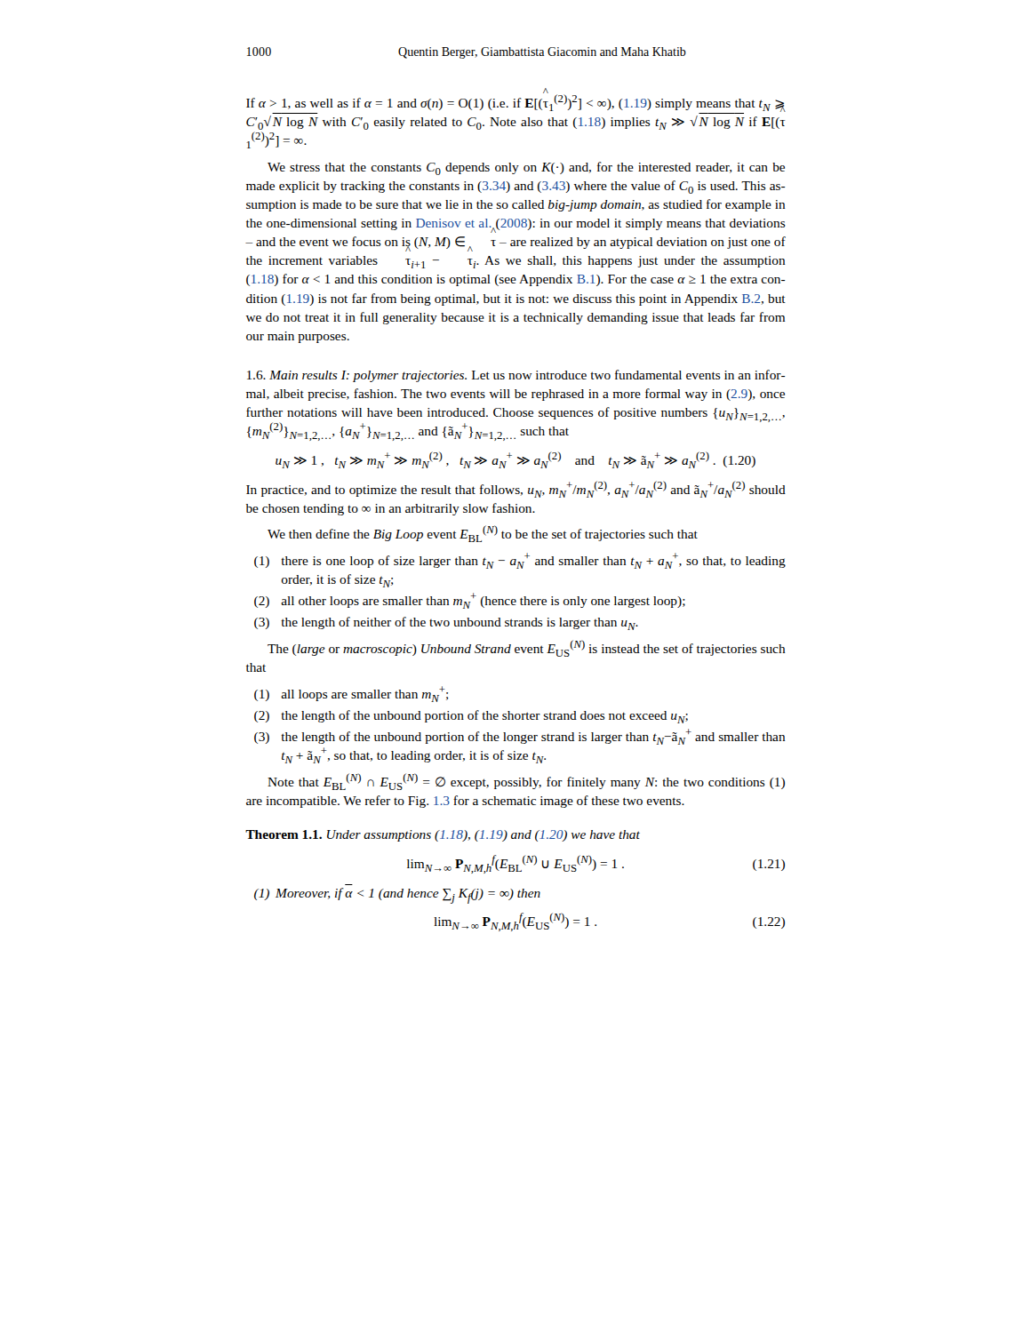1000 Quentin Berger, Giambattista Giacomin and Maha Khatib
If α > 1, as well as if α = 1 and σ(n) = O(1) (i.e. if E[(τ^1(2))2] < ∞), (1.19) simply means that tN ⩾ C′0√N log N with C′0 easily related to C0. Note also that (1.18) implies tN ≫ √N log N if E[(τ^1(2))2] = ∞.
We stress that the constants C0 depends only on K(·) and, for the interested reader, it can be made explicit by tracking the constants in (3.34) and (3.43) where the value of C0 is used. This assumption is made to be sure that we lie in the so called big-jump domain, as studied for example in the one-dimensional setting in Denisov et al. (2008): in our model it simply means that deviations – and the event we focus on is (N, M) ∈ τ^ – are realized by an atypical deviation on just one of the increment variables τ^i+1 − τ^i. As we shall, this happens just under the assumption (1.18) for α < 1 and this condition is optimal (see Appendix B.1). For the case α ≥ 1 the extra condition (1.19) is not far from being optimal, but it is not: we discuss this point in Appendix B.2, but we do not treat it in full generality because it is a technically demanding issue that leads far from our main purposes.
1.6. Main results I: polymer trajectories. Let us now introduce two fundamental events in an informal, albeit precise, fashion. The two events will be rephrased in a more formal way in (2.9), once further notations will have been introduced. Choose sequences of positive numbers {uN}N=1,2,…, {mN(2)}N=1,2,…, {aN+}N=1,2,… and {ãN+}N=1,2,… such that
uN ≫ 1 , tN ≫ mN+ ≫ mN(2) , tN ≫ aN+ ≫ aN(2) and tN ≫ ãN+ ≫ aN(2) . (1.20)
In practice, and to optimize the result that follows, uN, mN+/mN(2), aN+/aN(2) and ãN+/aN(2) should be chosen tending to ∞ in an arbitrarily slow fashion.
We then define the Big Loop event EBL(N) to be the set of trajectories such that
(1) there is one loop of size larger than tN − aN+ and smaller than tN + aN+, so that, to leading order, it is of size tN;
(2) all other loops are smaller than mN+ (hence there is only one largest loop);
(3) the length of neither of the two unbound strands is larger than uN.
The (large or macroscopic) Unbound Strand event EUS(N) is instead the set of trajectories such that
(1) all loops are smaller than mN+;
(2) the length of the unbound portion of the shorter strand does not exceed uN;
(3) the length of the unbound portion of the longer strand is larger than tN−ãN+ and smaller than tN + ãN+, so that, to leading order, it is of size tN.
Note that EBL(N) ∩ EUS(N) = ∅ except, possibly, for finitely many N: the two conditions (1) are incompatible. We refer to Fig. 1.3 for a schematic image of these two events.
Theorem 1.1. Under assumptions (1.18), (1.19) and (1.20) we have that
limN→∞ PN,M,hf(EBL(N) ∪ EUS(N)) = 1 . (1.21)
(1) Moreover, if α < 1 (and hence ∑j Kf(j) = ∞) then
limN→∞ PN,M,hf(EUS(N)) = 1 . (1.22)